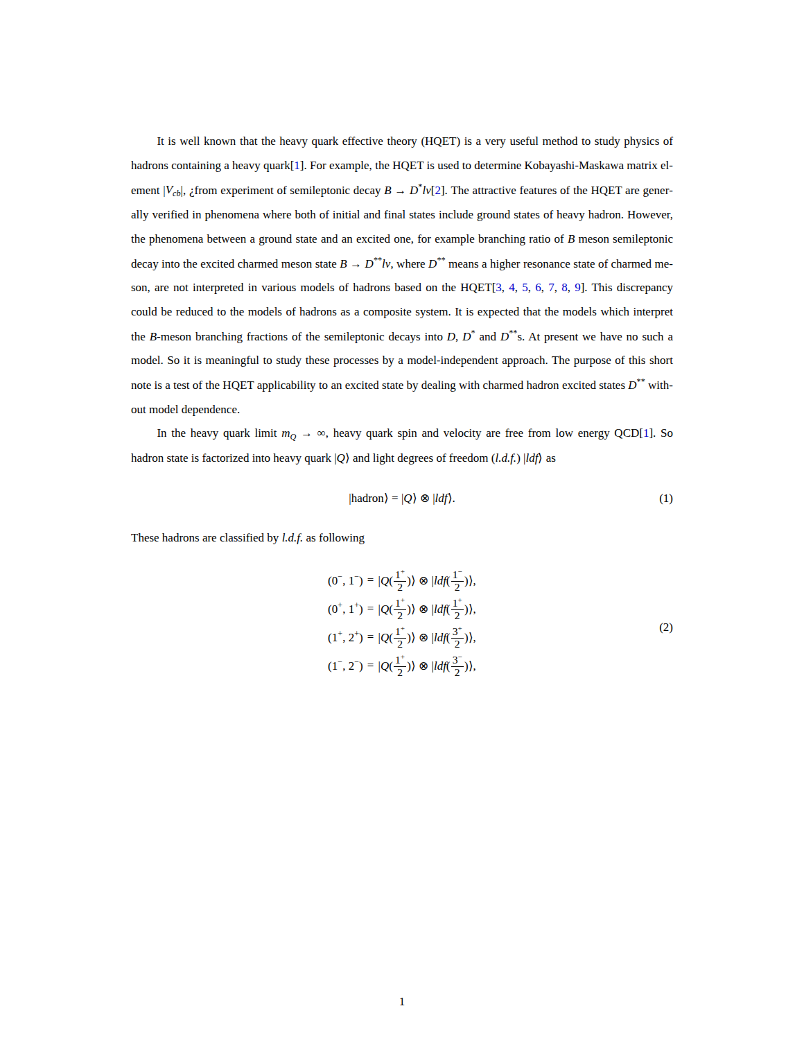It is well known that the heavy quark effective theory (HQET) is a very useful method to study physics of hadrons containing a heavy quark[1]. For example, the HQET is used to determine Kobayashi-Maskawa matrix element |Vcb|, ¿from experiment of semileptonic decay B → D*lν[2]. The attractive features of the HQET are generally verified in phenomena where both of initial and final states include ground states of heavy hadron. However, the phenomena between a ground state and an excited one, for example branching ratio of B meson semileptonic decay into the excited charmed meson state B → D**lν, where D** means a higher resonance state of charmed meson, are not interpreted in various models of hadrons based on the HQET[3, 4, 5, 6, 7, 8, 9]. This discrepancy could be reduced to the models of hadrons as a composite system. It is expected that the models which interpret the B-meson branching fractions of the semileptonic decays into D, D* and D**s. At present we have no such a model. So it is meaningful to study these processes by a model-independent approach. The purpose of this short note is a test of the HQET applicability to an excited state by dealing with charmed hadron excited states D** without model dependence.
In the heavy quark limit mQ → ∞, heavy quark spin and velocity are free from low energy QCD[1]. So hadron state is factorized into heavy quark |Q⟩ and light degrees of freedom (l.d.f.) |ldf⟩ as
|hadron⟩ = |Q⟩ ⊗ |ldf⟩. (1)
These hadrons are classified by l.d.f. as following
| (0 − , 1 − ) | = | / Q ( 1 + 2 )⟩ ⊗ / ldf ( 1 − 2 )⟩, |
| (0 + , 1 + ) | = | / Q ( 1 + 2 )⟩ ⊗ / ldf ( 1 + 2 )⟩, |
| (1 + , 2 + ) | = | / Q ( 1 + 2 )⟩ ⊗ / ldf ( 3 + 2 )⟩, |
| (1 − , 2 − ) | = | / Q ( 1 + 2 )⟩ ⊗ / ldf ( 3 − 2 )⟩, |
(2)
1